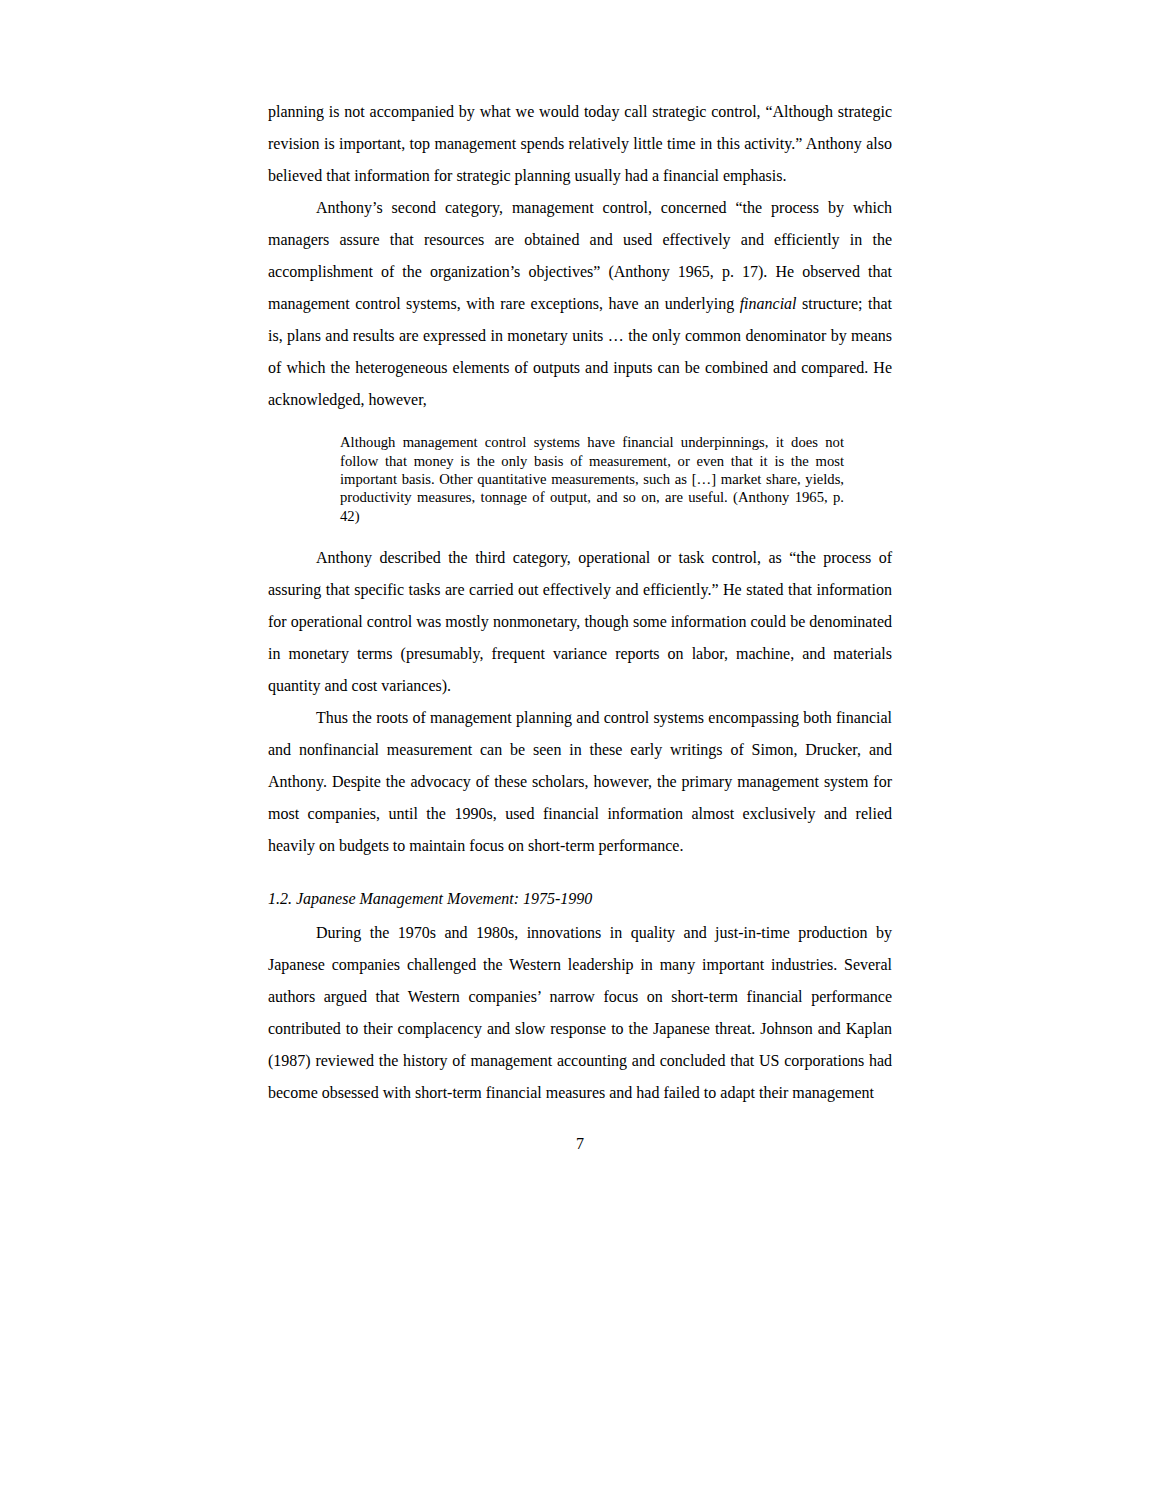planning is not accompanied by what we would today call strategic control, “Although strategic revision is important, top management spends relatively little time in this activity.” Anthony also believed that information for strategic planning usually had a financial emphasis.
Anthony’s second category, management control, concerned “the process by which managers assure that resources are obtained and used effectively and efficiently in the accomplishment of the organization’s objectives” (Anthony 1965, p. 17). He observed that management control systems, with rare exceptions, have an underlying financial structure; that is, plans and results are expressed in monetary units … the only common denominator by means of which the heterogeneous elements of outputs and inputs can be combined and compared. He acknowledged, however,
Although management control systems have financial underpinnings, it does not follow that money is the only basis of measurement, or even that it is the most important basis. Other quantitative measurements, such as […] market share, yields, productivity measures, tonnage of output, and so on, are useful. (Anthony 1965, p. 42)
Anthony described the third category, operational or task control, as “the process of assuring that specific tasks are carried out effectively and efficiently.” He stated that information for operational control was mostly nonmonetary, though some information could be denominated in monetary terms (presumably, frequent variance reports on labor, machine, and materials quantity and cost variances).
Thus the roots of management planning and control systems encompassing both financial and nonfinancial measurement can be seen in these early writings of Simon, Drucker, and Anthony. Despite the advocacy of these scholars, however, the primary management system for most companies, until the 1990s, used financial information almost exclusively and relied heavily on budgets to maintain focus on short-term performance.
1.2. Japanese Management Movement: 1975-1990
During the 1970s and 1980s, innovations in quality and just-in-time production by Japanese companies challenged the Western leadership in many important industries. Several authors argued that Western companies’ narrow focus on short-term financial performance contributed to their complacency and slow response to the Japanese threat. Johnson and Kaplan (1987) reviewed the history of management accounting and concluded that US corporations had become obsessed with short-term financial measures and had failed to adapt their management
7